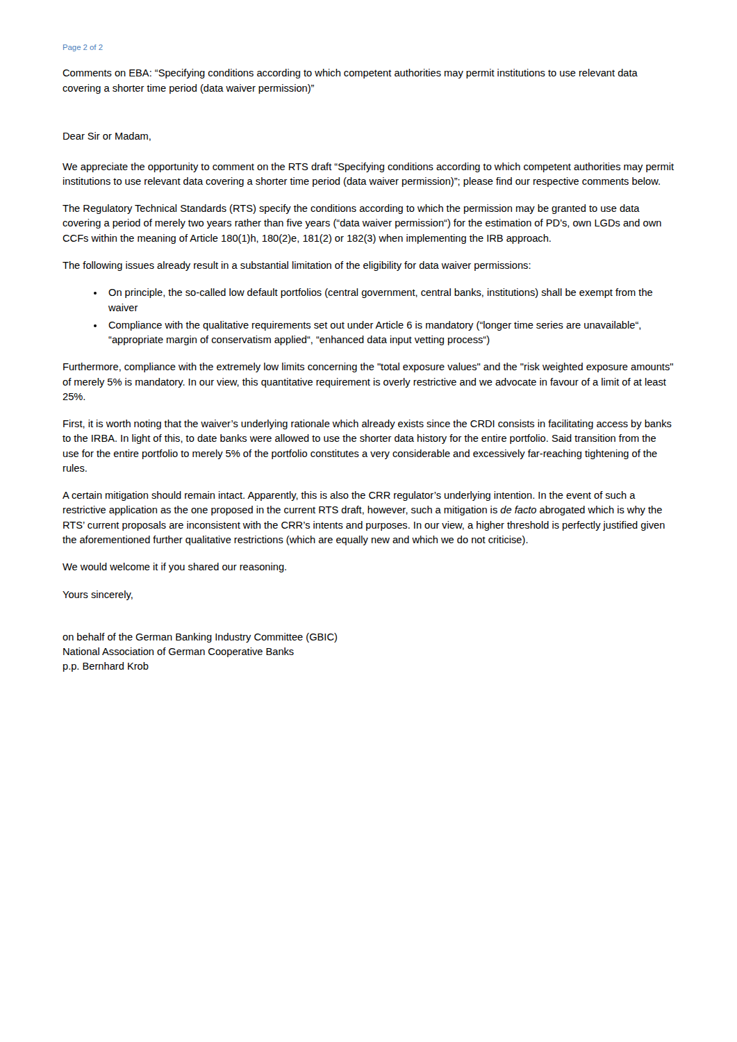Page 2 of 2
Comments on EBA: “Specifying conditions according to which competent authorities may permit institutions to use relevant data covering a shorter time period (data waiver permission)”
Dear Sir or Madam,
We appreciate the opportunity to comment on the RTS draft “Specifying conditions according to which competent authorities may permit institutions to use relevant data covering a shorter time period (data waiver permission)”; please find our respective comments below.
The Regulatory Technical Standards (RTS) specify the conditions according to which the permission may be granted to use data covering a period of merely two years rather than five years (“data waiver permission“) for the estimation of PD’s, own LGDs and own CCFs within the meaning of Article 180(1)h, 180(2)e, 181(2) or 182(3) when implementing the IRB approach.
The following issues already result in a substantial limitation of the eligibility for data waiver permissions:
On principle, the so-called low default portfolios (central government, central banks, institutions) shall be exempt from the waiver
Compliance with the qualitative requirements set out under Article 6 is mandatory (“longer time series are unavailable“, “appropriate margin of conservatism applied“, “enhanced data input vetting process“)
Furthermore, compliance with the extremely low limits concerning the "total exposure values" and the "risk weighted exposure amounts" of merely 5% is mandatory. In our view, this quantitative requirement is overly restrictive and we advocate in favour of a limit of at least 25%.
First, it is worth noting that the waiver’s underlying rationale which already exists since the CRDI consists in facilitating access by banks to the IRBA. In light of this, to date banks were allowed to use the shorter data history for the entire portfolio. Said transition from the use for the entire portfolio to merely 5% of the portfolio constitutes a very considerable and excessively far-reaching tightening of the rules.
A certain mitigation should remain intact. Apparently, this is also the CRR regulator’s underlying intention. In the event of such a restrictive application as the one proposed in the current RTS draft, however, such a mitigation is de facto abrogated which is why the RTS’ current proposals are inconsistent with the CRR’s intents and purposes. In our view, a higher threshold is perfectly justified given the aforementioned further qualitative restrictions (which are equally new and which we do not criticise).
We would welcome it if you shared our reasoning.
Yours sincerely,
on behalf of the German Banking Industry Committee (GBIC)
National Association of German Cooperative Banks
p.p. Bernhard Krob